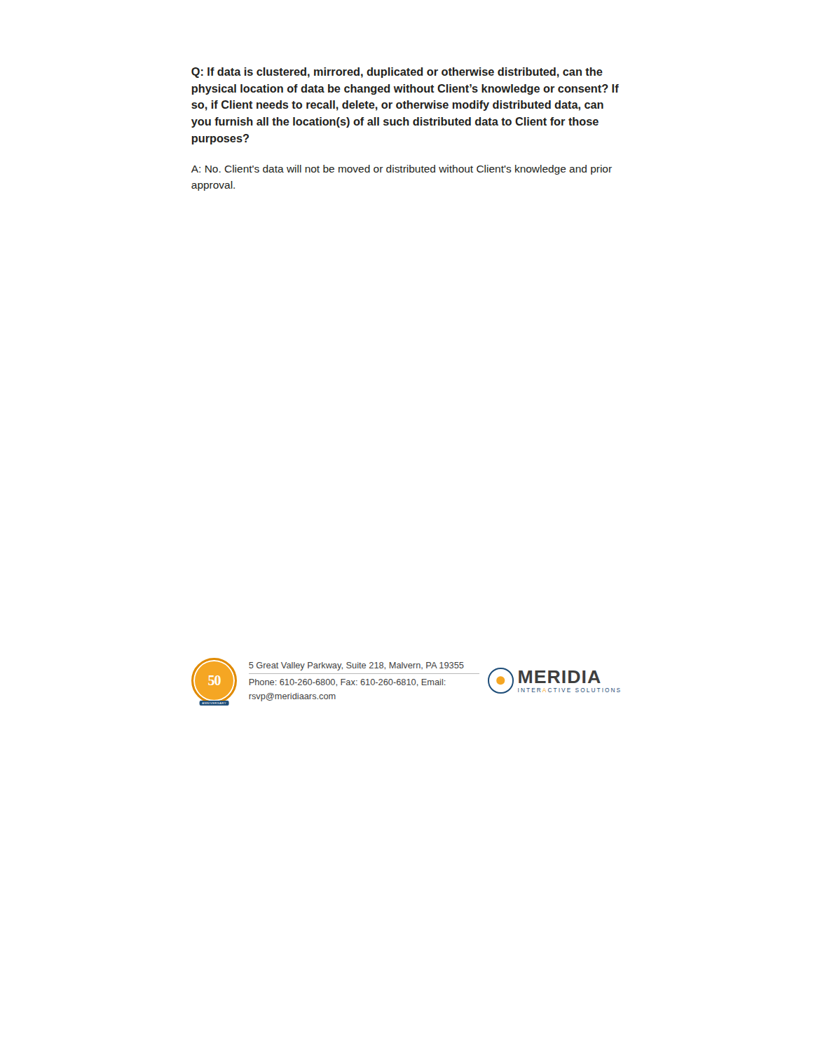Q: If data is clustered, mirrored, duplicated or otherwise distributed, can the physical location of data be changed without Client’s knowledge or consent? If so, if Client needs to recall, delete, or otherwise modify distributed data, can you furnish all the location(s) of all such distributed data to Client for those purposes?
A: No. Client's data will not be moved or distributed without Client's knowledge and prior approval.
50 Anniversary
5 Great Valley Parkway, Suite 218, Malvern, PA 19355 Phone: 610-260-6800, Fax: 610-260-6810, Email: rsvp@meridiaars.com
MERIDIA INTERACTIVE SOLUTIONS